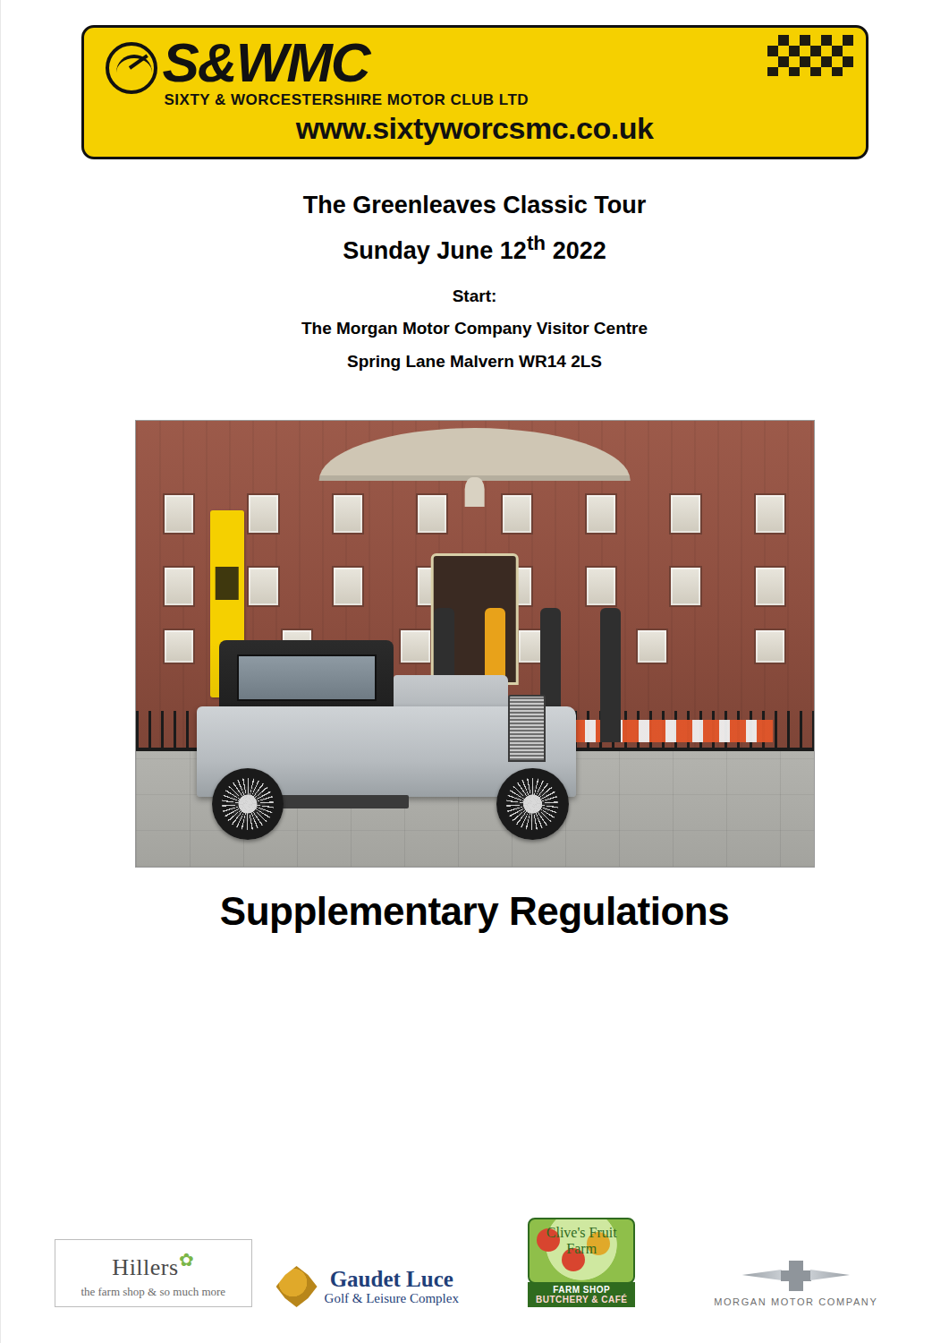S&WMC
SIXTY & WORCESTERSHIRE MOTOR CLUB LTD
www.sixtyworcsmc.co.uk
The Greenleaves Classic Tour
Sunday June 12th 2022
Start:
The Morgan Motor Company Visitor Centre
Spring Lane Malvern WR14 2LS
Supplementary Regulations
Hillers✿
the farm shop & so much more
Gaudet Luce
Golf & Leisure Complex
Clive's Fruit Farm
FARM SHOP
BUTCHERY & CAFÉ
MORGAN MOTOR COMPANY